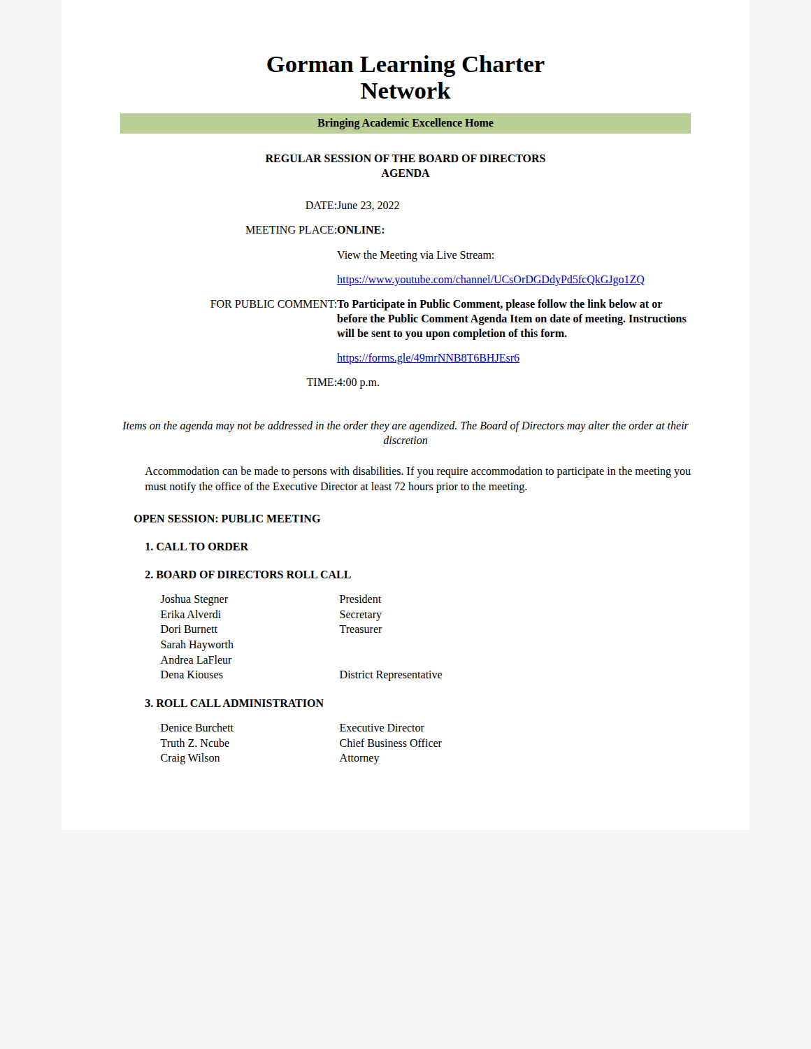Gorman Learning Charter
Network
Bringing Academic Excellence Home
Regular Session of the Board of Directors
Agenda
| DATE: | June 23, 2022 |
| MEETING PLACE: | ONLINE: |
| | View the Meeting via Live Stream: |
| | https://www.youtube.com/channel/UCsOrDGDdyPd5fcQkGJgo1ZQ |
| FOR PUBLIC COMMENT: | To Participate in Public Comment, please follow the link below at or before the Public Comment Agenda Item on date of meeting. Instructions will be sent to you upon completion of this form. |
| | https://forms.gle/49mrNNB8T6BHJEsr6 |
| TIME: | 4:00 p.m. |
Items on the agenda may not be addressed in the order they are agendized. The Board of Directors may alter the order at their discretion
Accommodation can be made to persons with disabilities. If you require accommodation to participate in the meeting you must notify the office of the Executive Director at least 72 hours prior to the meeting.
Open Session: Public Meeting
Call to Order
Board of Directors Roll Call
| Joshua Stegner | President |
| Erika Alverdi | Secretary |
| Dori Burnett | Treasurer |
| Sarah Hayworth | |
| Andrea LaFleur | |
| Dena Kiouses | District Representative |
Roll Call Administration
| Denice Burchett | Executive Director |
| Truth Z. Ncube | Chief Business Officer |
| Craig Wilson | Attorney |